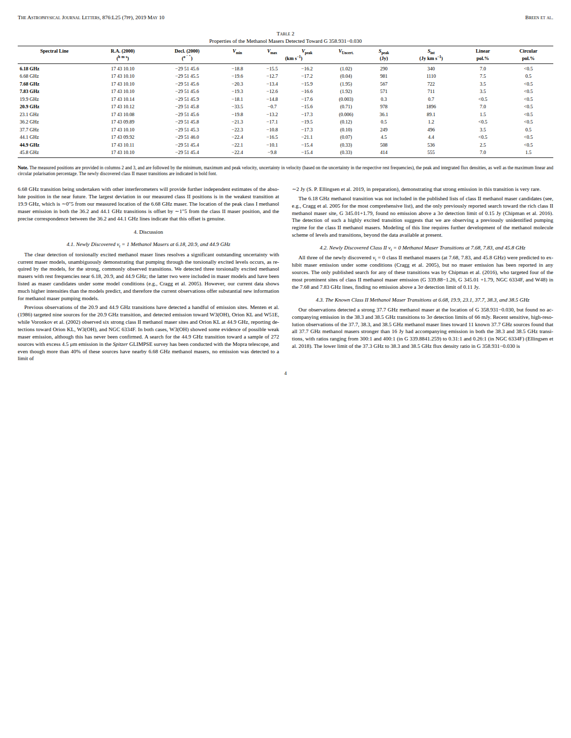The Astrophysical Journal Letters, 876:L25 (7pp), 2019 May 10 Breen et al.
Table 2 Properties of the Methanol Masers Detected Toward G 358.931−0.030
| Spectral Line | R.A. (2000) | Decl. (2000) | V min | V max | V peak | V Uncert. | S peak | S int | Linear | Circular |
| --- | --- | --- | --- | --- | --- | --- | --- | --- | --- | --- |
| | ( h m s ) | ( o ′ ″ ) | (km s −1 ) | (Jy) | (Jy km s −1 ) | pol.% | pol.% |
| 6.18 GHz | 17 43 10.10 | −29 51 45.6 | −18.8 | −15.5 | −16.2 | (1.02) | 290 | 340 | 7.0 | <0.5 |
| 6.68 GHz | 17 43 10.10 | −29 51 45.5 | −19.6 | −12.7 | −17.2 | (0.04) | 981 | 1110 | 7.5 | 0.5 |
| 7.68 GHz | 17 43 10.10 | −29 51 45.6 | −20.3 | −13.4 | −15.9 | (1.95) | 567 | 722 | 3.5 | <0.5 |
| 7.83 GHz | 17 43 10.10 | −29 51 45.6 | −19.3 | −12.6 | −16.6 | (1.92) | 571 | 711 | 3.5 | <0.5 |
| 19.9 GHz | 17 43 10.14 | −29 51 45.9 | −18.1 | −14.8 | −17.6 | (0.003) | 0.3 | 0.7 | <0.5 | <0.5 |
| 20.9 GHz | 17 43 10.12 | −29 51 45.8 | −33.5 | −0.7 | −15.6 | (0.71) | 978 | 1896 | 7.0 | <0.5 |
| 23.1 GHz | 17 43 10.08 | −29 51 45.6 | −19.8 | −13.2 | −17.3 | (0.006) | 36.1 | 89.1 | 1.5 | <0.5 |
| 36.2 GHz | 17 43 09.89 | −29 51 45.8 | −21.3 | −17.1 | −19.5 | (0.12) | 0.5 | 1.2 | <0.5 | <0.5 |
| 37.7 GHz | 17 43 10.10 | −29 51 45.3 | −22.3 | −10.8 | −17.3 | (0.10) | 249 | 496 | 3.5 | 0.5 |
| 44.1 GHz | 17 43 09.92 | −29 51 46.0 | −22.4 | −16.5 | −21.1 | (0.07) | 4.5 | 4.4 | <0.5 | <0.5 |
| 44.9 GHz | 17 43 10.11 | −29 51 45.4 | −22.1 | −10.1 | −15.4 | (0.33) | 508 | 536 | 2.5 | <0.5 |
| 45.8 GHz | 17 43 10.10 | −29 51 45.4 | −22.4 | −9.8 | −15.4 | (0.33) | 414 | 555 | 7.0 | 1.5 |
Note. The measured positions are provided in columns 2 and 3, and are followed by the minimum, maximum and peak velocity, uncertainty in velocity (based on the uncertainty in the respective rest frequencies), the peak and integrated flux densities, as well as the maximum linear and circular polarisation percentage. The newly discovered class II maser transitions are indicated in bold font.
6.68 GHz transition being undertaken with other interferometers will provide further independent estimates of the absolute position in the near future. The largest deviation in our measured class II positions is in the weakest transition at 19.9 GHz, which is ∼0″5 from our measured location of the 6.68 GHz maser. The location of the peak class I methanol maser emission in both the 36.2 and 44.1 GHz transitions is offset by ∼1″5 from the class II maser position, and the precise correspondence between the 36.2 and 44.1 GHz lines indicate that this offset is genuine.
4. Discussion
4.1. Newly Discovered vt = 1 Methanol Masers at 6.18, 20.9, and 44.9 GHz
The clear detection of torsionally excited methanol maser lines resolves a significant outstanding uncertainty with current maser models, unambiguously demonstrating that pumping through the torsionally excited levels occurs, as required by the models, for the strong, commonly observed transitions. We detected three torsionally excited methanol masers with rest frequencies near 6.18, 20.9, and 44.9 GHz; the latter two were included in maser models and have been listed as maser candidates under some model conditions (e.g., Cragg et al. 2005). However, our current data shows much higher intensities than the models predict, and therefore the current observations offer substantial new information for methanol maser pumping models.
Previous observations of the 20.9 and 44.9 GHz transitions have detected a handful of emission sites. Menten et al. (1986) targeted nine sources for the 20.9 GHz transition, and detected emission toward W3(OH), Orion KL and W51E, while Voronkov et al. (2002) observed six strong class II methanol maser sites and Orion KL at 44.9 GHz, reporting detections toward Orion KL, W3(OH), and NGC 6334F. In both cases, W3(OH) showed some evidence of possible weak maser emission, although this has never been confirmed. A search for the 44.9 GHz transition toward a sample of 272 sources with excess 4.5 μm emission in the Spitzer GLIMPSE survey has been conducted with the Mopra telescope, and even though more than 40% of these sources have nearby 6.68 GHz methanol masers, no emission was detected to a limit of
∼2 Jy (S. P. Ellingsen et al. 2019, in preparation), demonstrating that strong emission in this transition is very rare.
The 6.18 GHz methanol transition was not included in the published lists of class II methanol maser candidates (see, e.g., Cragg et al. 2005 for the most comprehensive list), and the only previously reported search toward the rich class II methanol maser site, G 345.01+1.79, found no emission above a 3σ detection limit of 0.15 Jy (Chipman et al. 2016). The detection of such a highly excited transition suggests that we are observing a previously unidentified pumping regime for the class II methanol masers. Modeling of this line requires further development of the methanol molecule scheme of levels and transitions, beyond the data available at present.
4.2. Newly Discovered Class II vt = 0 Methanol Maser Transitions at 7.68, 7.83, and 45.8 GHz
All three of the newly discovered vt = 0 class II methanol masers (at 7.68, 7.83, and 45.8 GHz) were predicted to exhibit maser emission under some conditions (Cragg et al. 2005), but no maser emission has been reported in any sources. The only published search for any of these transitions was by Chipman et al. (2016), who targeted four of the most prominent sites of class II methanol maser emission (G 339.88−1.26, G 345.01 +1.79, NGC 6334F, and W48) in the 7.68 and 7.83 GHz lines, finding no emission above a 3σ detection limit of 0.11 Jy.
4.3. The Known Class II Methanol Maser Transitions at 6.68, 19.9, 23.1, 37.7, 38.3, and 38.5 GHz
Our observations detected a strong 37.7 GHz methanol maser at the location of G 358.931−0.030, but found no accompanying emission in the 38.3 and 38.5 GHz transitions to 3σ detection limits of 66 mJy. Recent sensitive, high-resolution observations of the 37.7, 38.3, and 38.5 GHz methanol maser lines toward 11 known 37.7 GHz sources found that all 37.7 GHz methanol masers stronger than 16 Jy had accompanying emission in both the 38.3 and 38.5 GHz transitions, with ratios ranging from 300:1 and 400:1 (in G 339.8841.259) to 0.31:1 and 0.26:1 (in NGC 6334F) (Ellingsen et al. 2018). The lower limit of the 37.3 GHz to 38.3 and 38.5 GHz flux density ratio in G 358.931−0.030 is
4